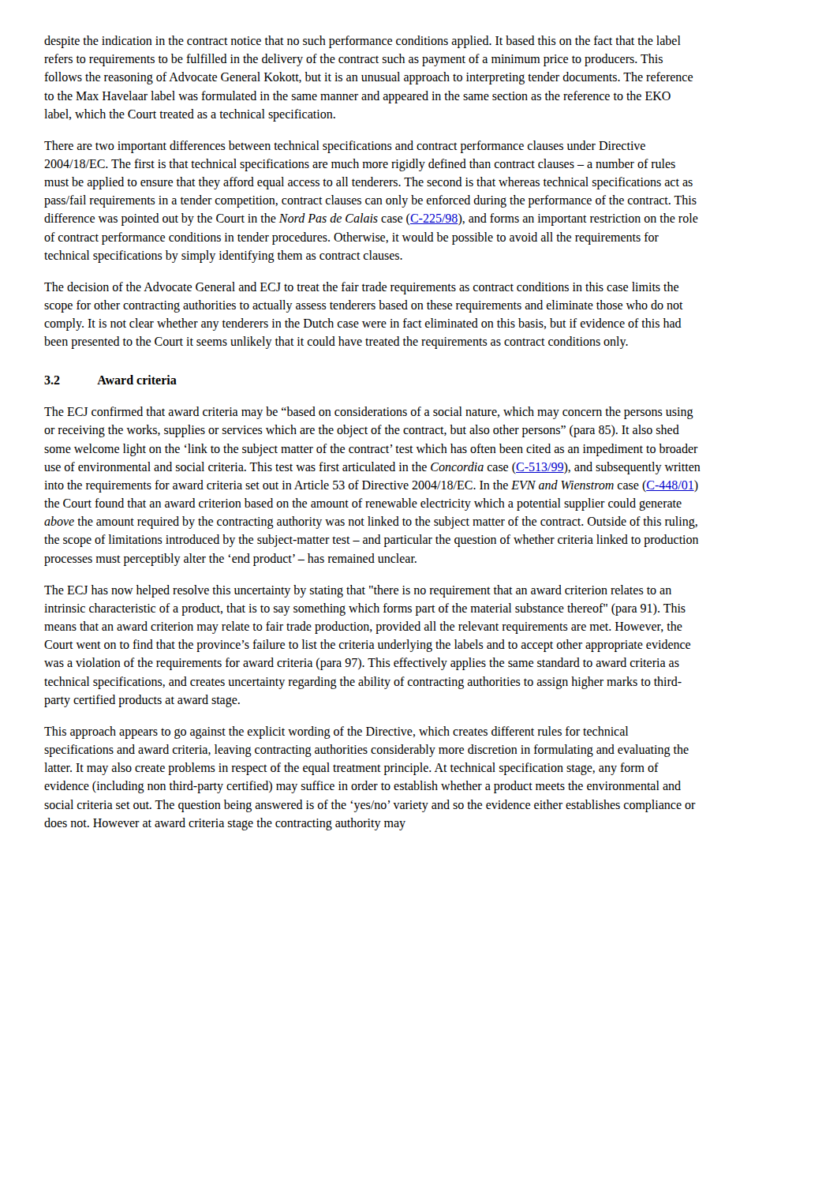despite the indication in the contract notice that no such performance conditions applied. It based this on the fact that the label refers to requirements to be fulfilled in the delivery of the contract such as payment of a minimum price to producers. This follows the reasoning of Advocate General Kokott, but it is an unusual approach to interpreting tender documents. The reference to the Max Havelaar label was formulated in the same manner and appeared in the same section as the reference to the EKO label, which the Court treated as a technical specification.
There are two important differences between technical specifications and contract performance clauses under Directive 2004/18/EC. The first is that technical specifications are much more rigidly defined than contract clauses – a number of rules must be applied to ensure that they afford equal access to all tenderers. The second is that whereas technical specifications act as pass/fail requirements in a tender competition, contract clauses can only be enforced during the performance of the contract. This difference was pointed out by the Court in the Nord Pas de Calais case (C-225/98), and forms an important restriction on the role of contract performance conditions in tender procedures. Otherwise, it would be possible to avoid all the requirements for technical specifications by simply identifying them as contract clauses.
The decision of the Advocate General and ECJ to treat the fair trade requirements as contract conditions in this case limits the scope for other contracting authorities to actually assess tenderers based on these requirements and eliminate those who do not comply. It is not clear whether any tenderers in the Dutch case were in fact eliminated on this basis, but if evidence of this had been presented to the Court it seems unlikely that it could have treated the requirements as contract conditions only.
3.2 Award criteria
The ECJ confirmed that award criteria may be “based on considerations of a social nature, which may concern the persons using or receiving the works, supplies or services which are the object of the contract, but also other persons” (para 85). It also shed some welcome light on the ‘link to the subject matter of the contract’ test which has often been cited as an impediment to broader use of environmental and social criteria. This test was first articulated in the Concordia case (C-513/99), and subsequently written into the requirements for award criteria set out in Article 53 of Directive 2004/18/EC. In the EVN and Wienstrom case (C-448/01) the Court found that an award criterion based on the amount of renewable electricity which a potential supplier could generate above the amount required by the contracting authority was not linked to the subject matter of the contract. Outside of this ruling, the scope of limitations introduced by the subject-matter test – and particular the question of whether criteria linked to production processes must perceptibly alter the ‘end product’ – has remained unclear.
The ECJ has now helped resolve this uncertainty by stating that "there is no requirement that an award criterion relates to an intrinsic characteristic of a product, that is to say something which forms part of the material substance thereof" (para 91). This means that an award criterion may relate to fair trade production, provided all the relevant requirements are met. However, the Court went on to find that the province’s failure to list the criteria underlying the labels and to accept other appropriate evidence was a violation of the requirements for award criteria (para 97). This effectively applies the same standard to award criteria as technical specifications, and creates uncertainty regarding the ability of contracting authorities to assign higher marks to third-party certified products at award stage.
This approach appears to go against the explicit wording of the Directive, which creates different rules for technical specifications and award criteria, leaving contracting authorities considerably more discretion in formulating and evaluating the latter. It may also create problems in respect of the equal treatment principle. At technical specification stage, any form of evidence (including non third-party certified) may suffice in order to establish whether a product meets the environmental and social criteria set out. The question being answered is of the ‘yes/no’ variety and so the evidence either establishes compliance or does not. However at award criteria stage the contracting authority may